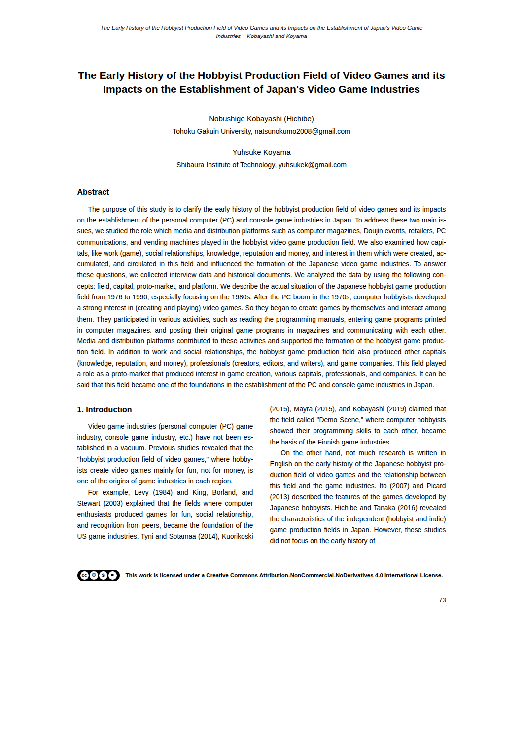The Early History of the Hobbyist Production Field of Video Games and its Impacts on the Establishment of Japan's Video Game Industries – Kobayashi and Koyama
The Early History of the Hobbyist Production Field of Video Games and its Impacts on the Establishment of Japan's Video Game Industries
Nobushige Kobayashi (Hichibe)
Tohoku Gakuin University, natsunokumo2008@gmail.com
Yuhsuke Koyama
Shibaura Institute of Technology, yuhsukek@gmail.com
Abstract
The purpose of this study is to clarify the early history of the hobbyist production field of video games and its impacts on the establishment of the personal computer (PC) and console game industries in Japan. To address these two main issues, we studied the role which media and distribution platforms such as computer magazines, Doujin events, retailers, PC communications, and vending machines played in the hobbyist video game production field. We also examined how capitals, like work (game), social relationships, knowledge, reputation and money, and interest in them which were created, accumulated, and circulated in this field and influenced the formation of the Japanese video game industries. To answer these questions, we collected interview data and historical documents. We analyzed the data by using the following concepts: field, capital, proto-market, and platform. We describe the actual situation of the Japanese hobbyist game production field from 1976 to 1990, especially focusing on the 1980s. After the PC boom in the 1970s, computer hobbyists developed a strong interest in (creating and playing) video games. So they began to create games by themselves and interact among them. They participated in various activities, such as reading the programming manuals, entering game programs printed in computer magazines, and posting their original game programs in magazines and communicating with each other. Media and distribution platforms contributed to these activities and supported the formation of the hobbyist game production field. In addition to work and social relationships, the hobbyist game production field also produced other capitals (knowledge, reputation, and money), professionals (creators, editors, and writers), and game companies. This field played a role as a proto-market that produced interest in game creation, various capitals, professionals, and companies. It can be said that this field became one of the foundations in the establishment of the PC and console game industries in Japan.
1. Introduction
Video game industries (personal computer (PC) game industry, console game industry, etc.) have not been established in a vacuum. Previous studies revealed that the "hobbyist production field of video games," where hobbyists create video games mainly for fun, not for money, is one of the origins of game industries in each region.
For example, Levy (1984) and King, Borland, and Stewart (2003) explained that the fields where computer enthusiasts produced games for fun, social relationship, and recognition from peers, became the foundation of the US game industries. Tyni and Sotamaa (2014), Kuorikoski (2015), Mäyrä (2015), and Kobayashi (2019) claimed that the field called "Demo Scene," where computer hobbyists showed their programming skills to each other, became the basis of the Finnish game industries.
On the other hand, not much research is written in English on the early history of the Japanese hobbyist production field of video games and the relationship between this field and the game industries. Ito (2007) and Picard (2013) described the features of the games developed by Japanese hobbyists. Hichibe and Tanaka (2016) revealed the characteristics of the independent (hobbyist and indie) game production fields in Japan. However, these studies did not focus on the early history of
cc ☉ $ =
This work is licensed under a Creative Commons Attribution-NonCommercial-NoDerivatives 4.0 International License.
73